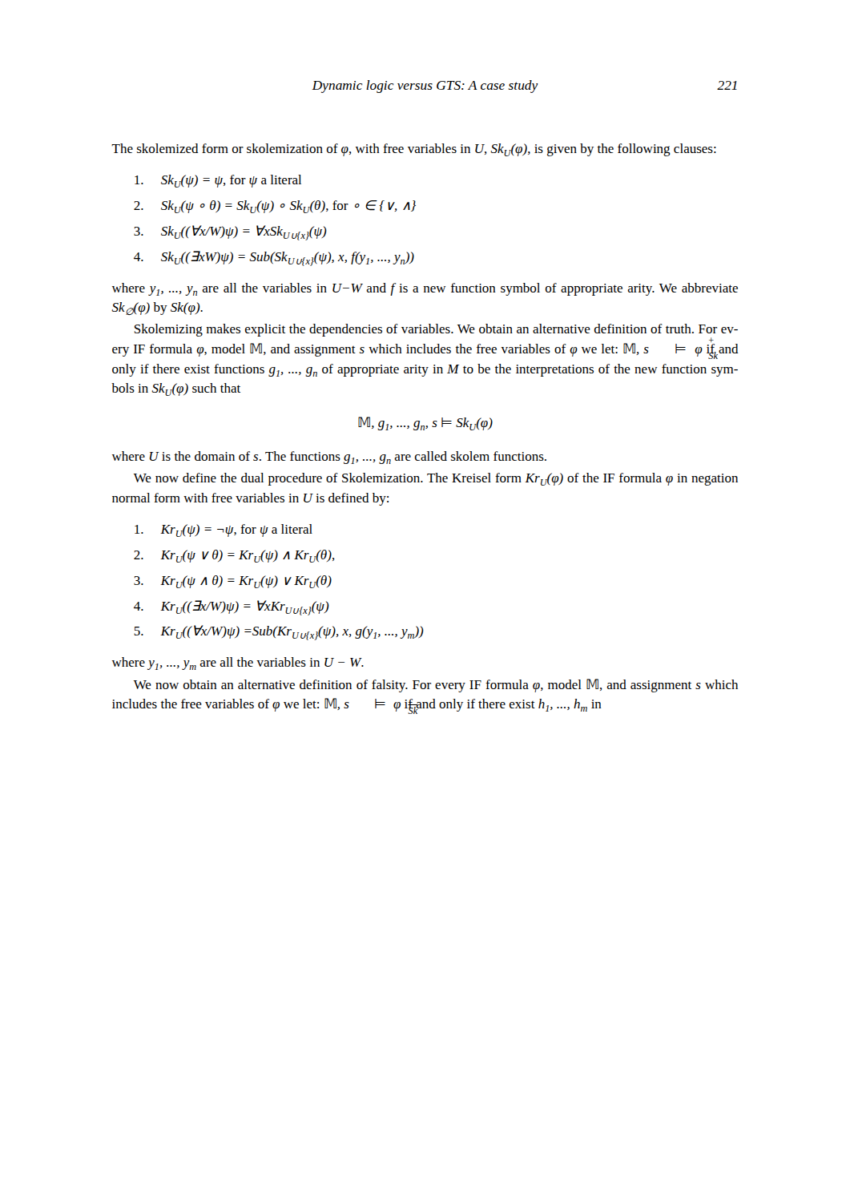Dynamic logic versus GTS: A case study 221
The skolemized form or skolemization of φ, with free variables in U, SkU(φ), is given by the following clauses:
1. SkU(ψ) = ψ, for ψ a literal
2. SkU(ψ ∘ θ) = SkU(ψ) ∘ SkU(θ), for ∘ ∈ {∨, ∧}
3. SkU((∀x/W)ψ) = ∀xSkU∪{x}(ψ)
4. SkU((∃xW)ψ) = Sub(SkU∪{x}(ψ), x, f(y1, ..., yn))
where y1, ..., yn are all the variables in U−W and f is a new function symbol of appropriate arity. We abbreviate Sk∅(φ) by Sk(φ).
Skolemizing makes explicit the dependencies of variables. We obtain an alternative definition of truth. For every IF formula φ, model 𝕄, and assignment s which includes the free variables of φ we let: 𝕄, s ⊨Sk+ φ if and only if there exist functions g1, ..., gn of appropriate arity in M to be the interpretations of the new function symbols in SkU(φ) such that
𝕄, g1, ..., gn, s ⊨ SkU(φ)
where U is the domain of s. The functions g1, ..., gn are called skolem functions.
We now define the dual procedure of Skolemization. The Kreisel form KrU(φ) of the IF formula φ in negation normal form with free variables in U is defined by:
1. KrU(ψ) = ¬ψ, for ψ a literal
2. KrU(ψ ∨ θ) = KrU(ψ) ∧ KrU(θ),
3. KrU(ψ ∧ θ) = KrU(ψ) ∨ KrU(θ)
4. KrU((∃x/W)ψ) = ∀xKrU∪{x}(ψ)
5. KrU((∀x/W)ψ) =Sub(KrU∪{x}(ψ), x, g(y1, ..., ym))
where y1, ..., ym are all the variables in U − W.
We now obtain an alternative definition of falsity. For every IF formula φ, model 𝕄, and assignment s which includes the free variables of φ we let: 𝕄, s ⊨Sk φ if and only if there exist h1, ..., hm in